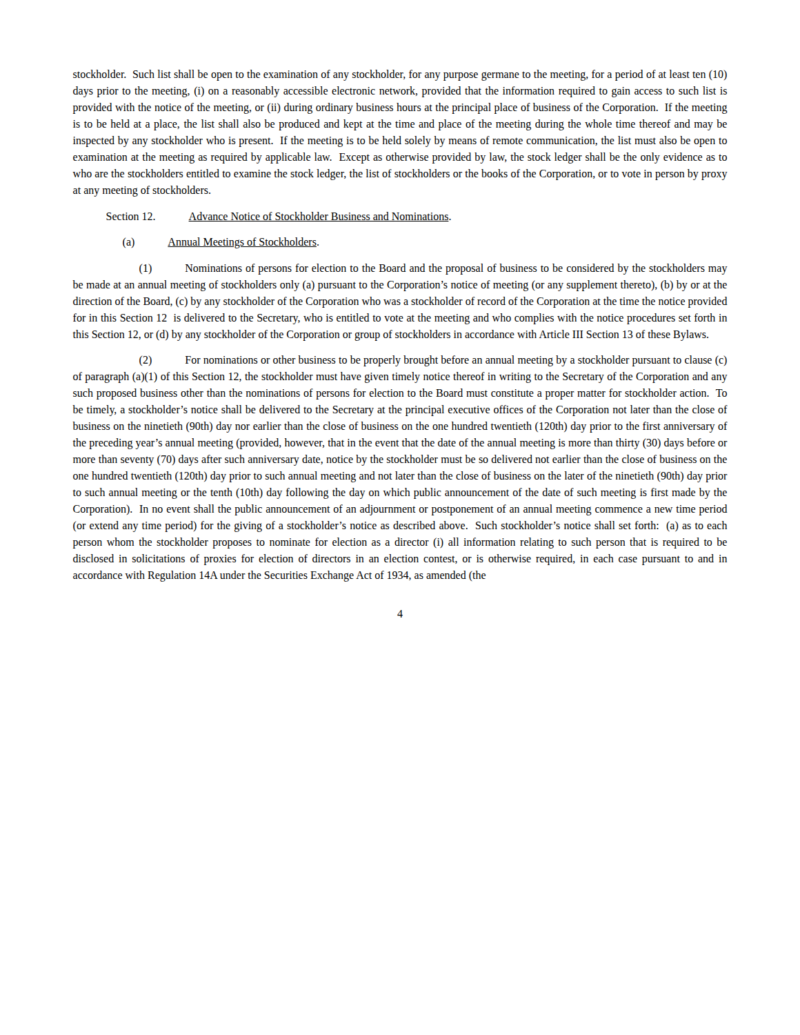stockholder. Such list shall be open to the examination of any stockholder, for any purpose germane to the meeting, for a period of at least ten (10) days prior to the meeting, (i) on a reasonably accessible electronic network, provided that the information required to gain access to such list is provided with the notice of the meeting, or (ii) during ordinary business hours at the principal place of business of the Corporation. If the meeting is to be held at a place, the list shall also be produced and kept at the time and place of the meeting during the whole time thereof and may be inspected by any stockholder who is present. If the meeting is to be held solely by means of remote communication, the list must also be open to examination at the meeting as required by applicable law. Except as otherwise provided by law, the stock ledger shall be the only evidence as to who are the stockholders entitled to examine the stock ledger, the list of stockholders or the books of the Corporation, or to vote in person by proxy at any meeting of stockholders.
Section 12. Advance Notice of Stockholder Business and Nominations.
(a) Annual Meetings of Stockholders.
(1) Nominations of persons for election to the Board and the proposal of business to be considered by the stockholders may be made at an annual meeting of stockholders only (a) pursuant to the Corporation’s notice of meeting (or any supplement thereto), (b) by or at the direction of the Board, (c) by any stockholder of the Corporation who was a stockholder of record of the Corporation at the time the notice provided for in this Section 12 is delivered to the Secretary, who is entitled to vote at the meeting and who complies with the notice procedures set forth in this Section 12, or (d) by any stockholder of the Corporation or group of stockholders in accordance with Article III Section 13 of these Bylaws.
(2) For nominations or other business to be properly brought before an annual meeting by a stockholder pursuant to clause (c) of paragraph (a)(1) of this Section 12, the stockholder must have given timely notice thereof in writing to the Secretary of the Corporation and any such proposed business other than the nominations of persons for election to the Board must constitute a proper matter for stockholder action. To be timely, a stockholder’s notice shall be delivered to the Secretary at the principal executive offices of the Corporation not later than the close of business on the ninetieth (90th) day nor earlier than the close of business on the one hundred twentieth (120th) day prior to the first anniversary of the preceding year’s annual meeting (provided, however, that in the event that the date of the annual meeting is more than thirty (30) days before or more than seventy (70) days after such anniversary date, notice by the stockholder must be so delivered not earlier than the close of business on the one hundred twentieth (120th) day prior to such annual meeting and not later than the close of business on the later of the ninetieth (90th) day prior to such annual meeting or the tenth (10th) day following the day on which public announcement of the date of such meeting is first made by the Corporation). In no event shall the public announcement of an adjournment or postponement of an annual meeting commence a new time period (or extend any time period) for the giving of a stockholder’s notice as described above. Such stockholder’s notice shall set forth: (a) as to each person whom the stockholder proposes to nominate for election as a director (i) all information relating to such person that is required to be disclosed in solicitations of proxies for election of directors in an election contest, or is otherwise required, in each case pursuant to and in accordance with Regulation 14A under the Securities Exchange Act of 1934, as amended (the
4